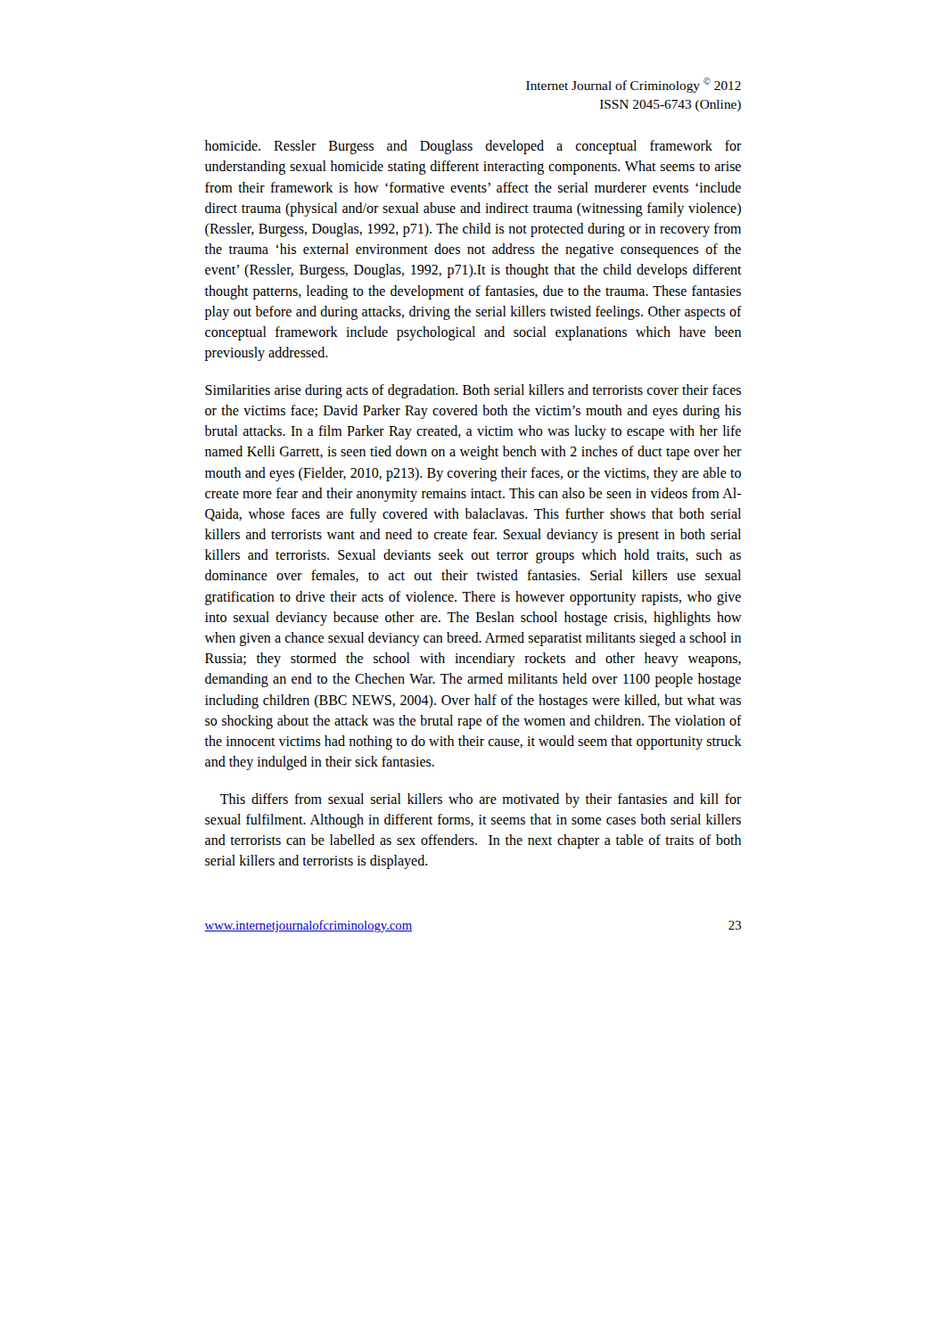Internet Journal of Criminology © 2012 ISSN 2045-6743 (Online)
homicide. Ressler Burgess and Douglass developed a conceptual framework for understanding sexual homicide stating different interacting components. What seems to arise from their framework is how ‘formative events’ affect the serial murderer events ‘include direct trauma (physical and/or sexual abuse and indirect trauma (witnessing family violence) (Ressler, Burgess, Douglas, 1992, p71). The child is not protected during or in recovery from the trauma ‘his external environment does not address the negative consequences of the event’ (Ressler, Burgess, Douglas, 1992, p71).It is thought that the child develops different thought patterns, leading to the development of fantasies, due to the trauma. These fantasies play out before and during attacks, driving the serial killers twisted feelings. Other aspects of conceptual framework include psychological and social explanations which have been previously addressed.
Similarities arise during acts of degradation. Both serial killers and terrorists cover their faces or the victims face; David Parker Ray covered both the victim’s mouth and eyes during his brutal attacks. In a film Parker Ray created, a victim who was lucky to escape with her life named Kelli Garrett, is seen tied down on a weight bench with 2 inches of duct tape over her mouth and eyes (Fielder, 2010, p213). By covering their faces, or the victims, they are able to create more fear and their anonymity remains intact. This can also be seen in videos from Al-Qaida, whose faces are fully covered with balaclavas. This further shows that both serial killers and terrorists want and need to create fear. Sexual deviancy is present in both serial killers and terrorists. Sexual deviants seek out terror groups which hold traits, such as dominance over females, to act out their twisted fantasies. Serial killers use sexual gratification to drive their acts of violence. There is however opportunity rapists, who give into sexual deviancy because other are. The Beslan school hostage crisis, highlights how when given a chance sexual deviancy can breed. Armed separatist militants sieged a school in Russia; they stormed the school with incendiary rockets and other heavy weapons, demanding an end to the Chechen War. The armed militants held over 1100 people hostage including children (BBC NEWS, 2004). Over half of the hostages were killed, but what was so shocking about the attack was the brutal rape of the women and children. The violation of the innocent victims had nothing to do with their cause, it would seem that opportunity struck and they indulged in their sick fantasies.
This differs from sexual serial killers who are motivated by their fantasies and kill for sexual fulfilment. Although in different forms, it seems that in some cases both serial killers and terrorists can be labelled as sex offenders. In the next chapter a table of traits of both serial killers and terrorists is displayed.
www.internetjournalofcriminology.com 23